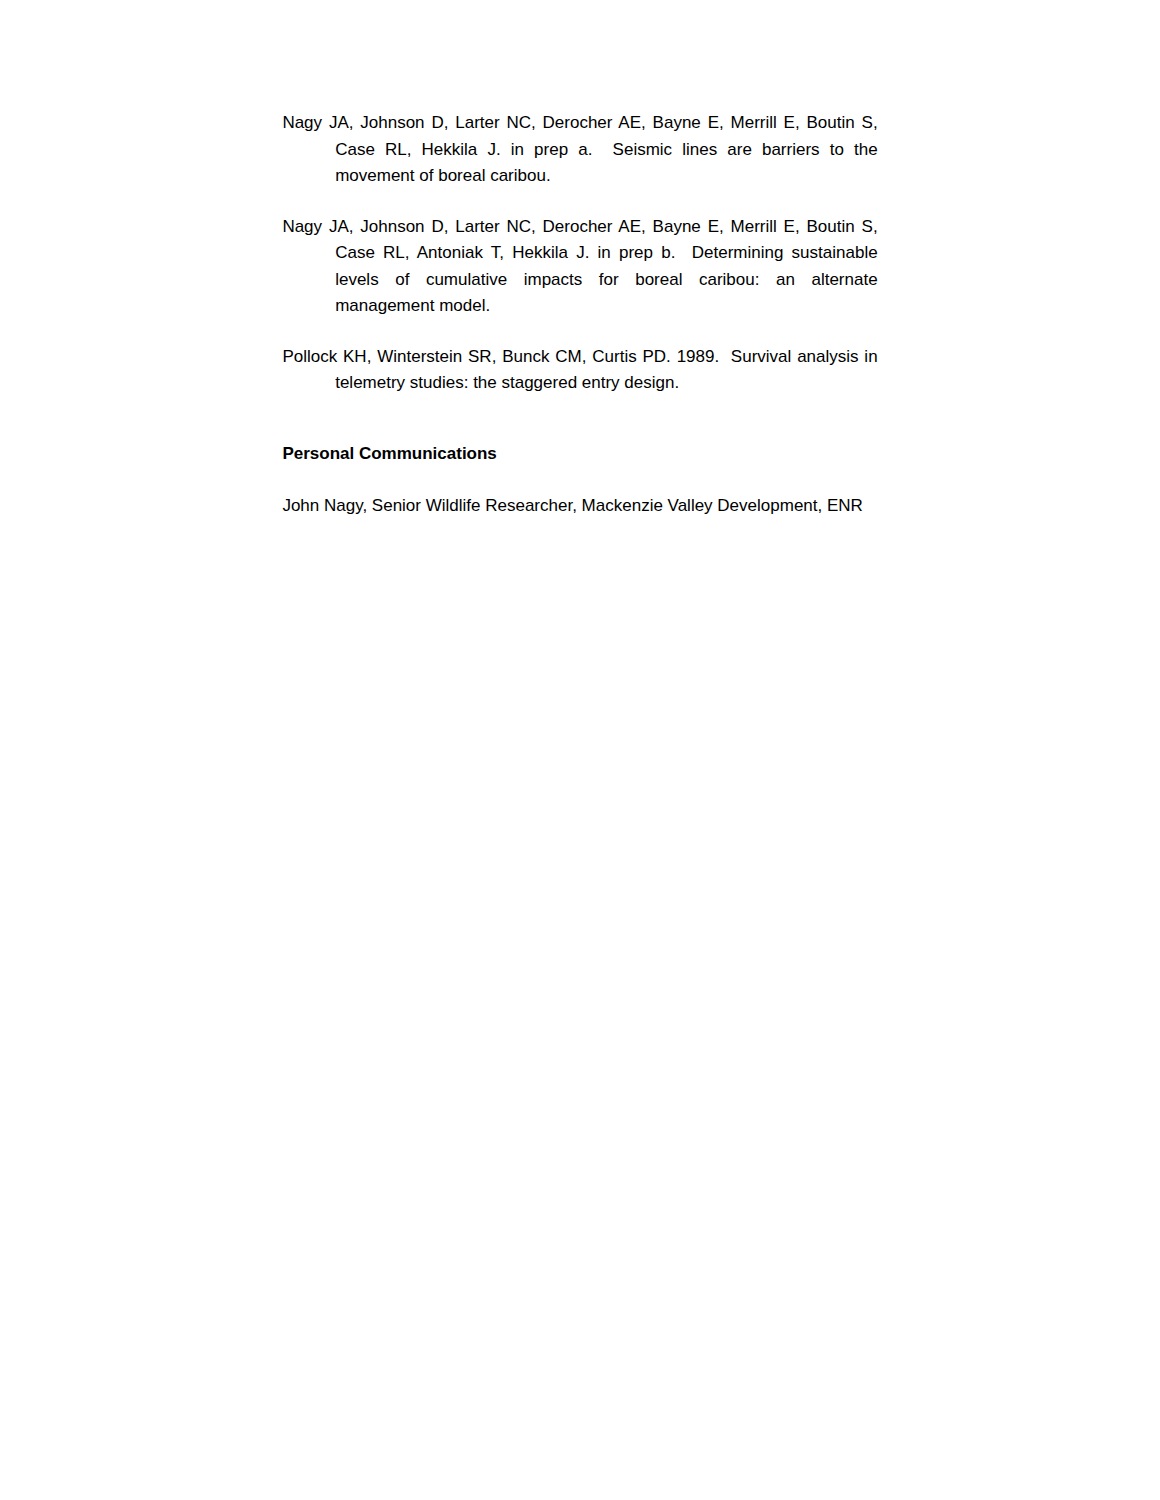Nagy JA, Johnson D, Larter NC, Derocher AE, Bayne E, Merrill E, Boutin S, Case RL, Hekkila J. in prep a. Seismic lines are barriers to the movement of boreal caribou.
Nagy JA, Johnson D, Larter NC, Derocher AE, Bayne E, Merrill E, Boutin S, Case RL, Antoniak T, Hekkila J. in prep b. Determining sustainable levels of cumulative impacts for boreal caribou: an alternate management model.
Pollock KH, Winterstein SR, Bunck CM, Curtis PD. 1989. Survival analysis in telemetry studies: the staggered entry design.
Personal Communications
John Nagy, Senior Wildlife Researcher, Mackenzie Valley Development, ENR